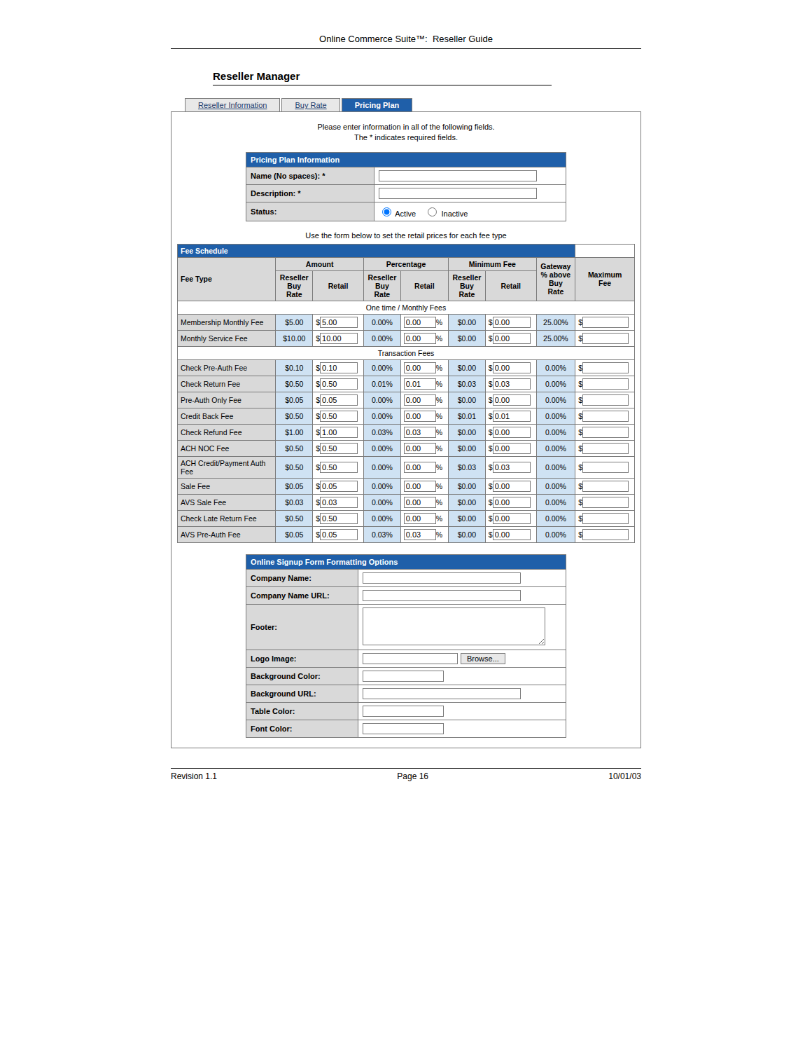Online Commerce Suite™: Reseller Guide
Reseller Manager
Reseller Information
Buy Rate
Pricing Plan
Please enter information in all of the following fields.
The * indicates required fields.
| Pricing Plan Information |
| Name (No spaces): * | |
| Description: * | |
| Status: | Active Inactive |
Use the form below to set the retail prices for each fee type
| Fee Schedule |
| Fee Type | Amount | Percentage | Minimum Fee | Gateway % above Buy Rate | Maximum Fee |
| Reseller Buy Rate | Retail | Reseller Buy Rate | Retail | Reseller Buy Rate | Retail |
| One time / Monthly Fees |
| Membership Monthly Fee | $5.00 | $ | 0.00% | % | $0.00 | $ | 25.00% | $ |
| Monthly Service Fee | $10.00 | $ | 0.00% | % | $0.00 | $ | 25.00% | $ |
| Transaction Fees |
| Check Pre-Auth Fee | $0.10 | $ | 0.00% | % | $0.00 | $ | 0.00% | $ |
| Check Return Fee | $0.50 | $ | 0.01% | % | $0.03 | $ | 0.00% | $ |
| Pre-Auth Only Fee | $0.05 | $ | 0.00% | % | $0.00 | $ | 0.00% | $ |
| Credit Back Fee | $0.50 | $ | 0.00% | % | $0.01 | $ | 0.00% | $ |
| Check Refund Fee | $1.00 | $ | 0.03% | % | $0.00 | $ | 0.00% | $ |
| ACH NOC Fee | $0.50 | $ | 0.00% | % | $0.00 | $ | 0.00% | $ |
| ACH Credit/Payment Auth Fee | $0.50 | $ | 0.00% | % | $0.03 | $ | 0.00% | $ |
| Sale Fee | $0.05 | $ | 0.00% | % | $0.00 | $ | 0.00% | $ |
| AVS Sale Fee | $0.03 | $ | 0.00% | % | $0.00 | $ | 0.00% | $ |
| Check Late Return Fee | $0.50 | $ | 0.00% | % | $0.00 | $ | 0.00% | $ |
| AVS Pre-Auth Fee | $0.05 | $ | 0.03% | % | $0.00 | $ | 0.00% | $ |
| Online Signup Form Formatting Options |
| Company Name: | |
| Company Name URL: | |
| Footer: | |
| Logo Image: | Browse... |
| Background Color: | |
| Background URL: | |
| Table Color: | |
| Font Color: | |
Revision 1.1 Page 16 10/01/03